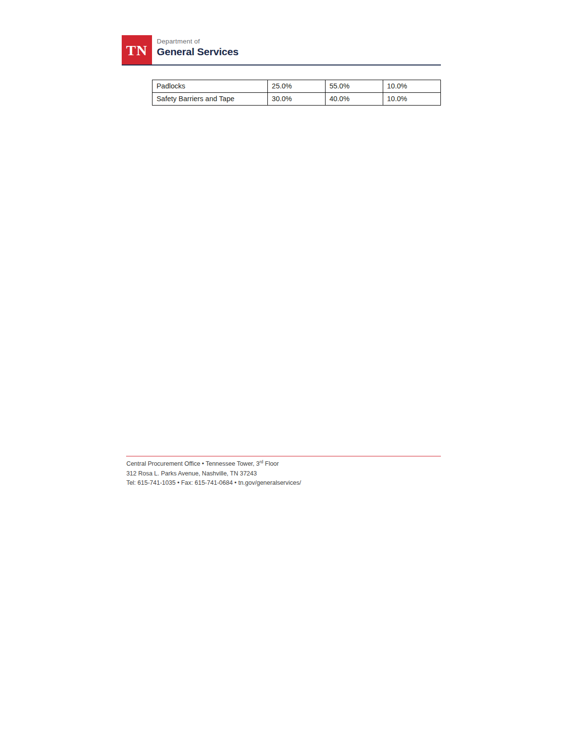TN
Department of
General Services
| Padlocks | 25.0% | 55.0% | 10.0% |
| Safety Barriers and Tape | 30.0% | 40.0% | 10.0% |
Central Procurement Office • Tennessee Tower, 3rd Floor
312 Rosa L. Parks Avenue, Nashville, TN 37243
Tel: 615-741-1035 • Fax: 615-741-0684 • tn.gov/generalservices/